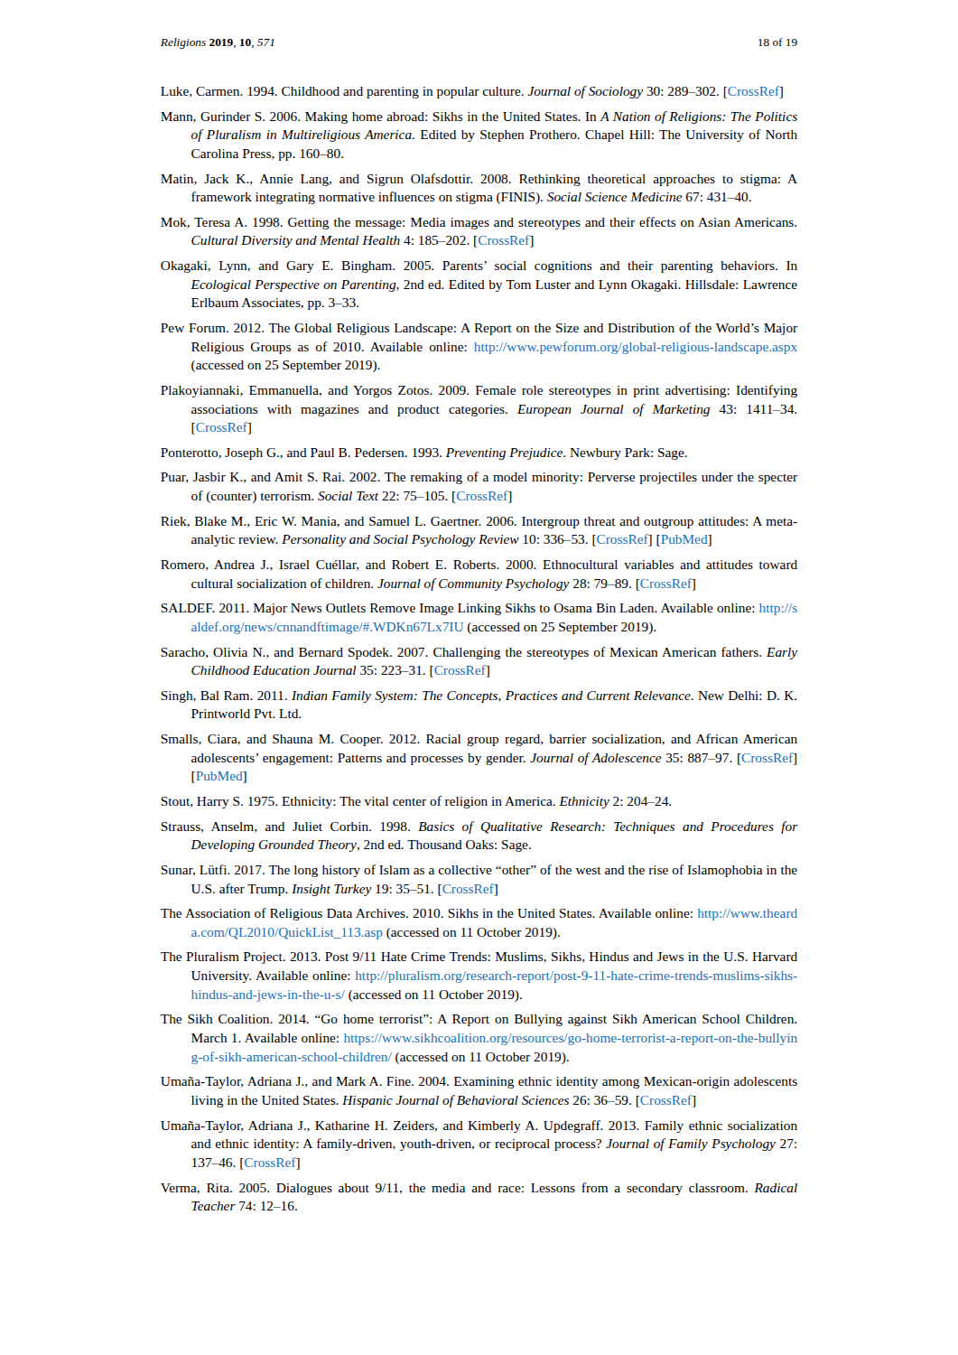Religions 2019, 10, 571 18 of 19
Luke, Carmen. 1994. Childhood and parenting in popular culture. Journal of Sociology 30: 289–302. CrossRef
Mann, Gurinder S. 2006. Making home abroad: Sikhs in the United States. In A Nation of Religions: The Politics of Pluralism in Multireligious America. Edited by Stephen Prothero. Chapel Hill: The University of North Carolina Press, pp. 160–80.
Matin, Jack K., Annie Lang, and Sigrun Olafsdottir. 2008. Rethinking theoretical approaches to stigma: A framework integrating normative influences on stigma (FINIS). Social Science Medicine 67: 431–40.
Mok, Teresa A. 1998. Getting the message: Media images and stereotypes and their effects on Asian Americans. Cultural Diversity and Mental Health 4: 185–202. CrossRef
Okagaki, Lynn, and Gary E. Bingham. 2005. Parents’ social cognitions and their parenting behaviors. In Ecological Perspective on Parenting, 2nd ed. Edited by Tom Luster and Lynn Okagaki. Hillsdale: Lawrence Erlbaum Associates, pp. 3–33.
Pew Forum. 2012. The Global Religious Landscape: A Report on the Size and Distribution of the World’s Major Religious Groups as of 2010. Available online: http://www.pewforum.org/global-religious-landscape.aspx (accessed on 25 September 2019).
Plakoyiannaki, Emmanuella, and Yorgos Zotos. 2009. Female role stereotypes in print advertising: Identifying associations with magazines and product categories. European Journal of Marketing 43: 1411–34. CrossRef
Ponterotto, Joseph G., and Paul B. Pedersen. 1993. Preventing Prejudice. Newbury Park: Sage.
Puar, Jasbir K., and Amit S. Rai. 2002. The remaking of a model minority: Perverse projectiles under the specter of (counter) terrorism. Social Text 22: 75–105. CrossRef
Riek, Blake M., Eric W. Mania, and Samuel L. Gaertner. 2006. Intergroup threat and outgroup attitudes: A meta-analytic review. Personality and Social Psychology Review 10: 336–53. CrossRef PubMed
Romero, Andrea J., Israel Cuéllar, and Robert E. Roberts. 2000. Ethnocultural variables and attitudes toward cultural socialization of children. Journal of Community Psychology 28: 79–89. CrossRef
SALDEF. 2011. Major News Outlets Remove Image Linking Sikhs to Osama Bin Laden. Available online: http://saldef.org/news/cnnandftimage/#.WDKn67Lx7IU (accessed on 25 September 2019).
Saracho, Olivia N., and Bernard Spodek. 2007. Challenging the stereotypes of Mexican American fathers. Early Childhood Education Journal 35: 223–31. CrossRef
Singh, Bal Ram. 2011. Indian Family System: The Concepts, Practices and Current Relevance. New Delhi: D. K. Printworld Pvt. Ltd.
Smalls, Ciara, and Shauna M. Cooper. 2012. Racial group regard, barrier socialization, and African American adolescents’ engagement: Patterns and processes by gender. Journal of Adolescence 35: 887–97. CrossRef PubMed
Stout, Harry S. 1975. Ethnicity: The vital center of religion in America. Ethnicity 2: 204–24.
Strauss, Anselm, and Juliet Corbin. 1998. Basics of Qualitative Research: Techniques and Procedures for Developing Grounded Theory, 2nd ed. Thousand Oaks: Sage.
Sunar, Lütfi. 2017. The long history of Islam as a collective “other” of the west and the rise of Islamophobia in the U.S. after Trump. Insight Turkey 19: 35–51. CrossRef
The Association of Religious Data Archives. 2010. Sikhs in the United States. Available online: http://www.thearda.com/QL2010/QuickList_113.asp (accessed on 11 October 2019).
The Pluralism Project. 2013. Post 9/11 Hate Crime Trends: Muslims, Sikhs, Hindus and Jews in the U.S. Harvard University. Available online: http://pluralism.org/research-report/post-9-11-hate-crime-trends-muslims-sikhs-hindus-and-jews-in-the-u-s/ (accessed on 11 October 2019).
The Sikh Coalition. 2014. “Go home terrorist”: A Report on Bullying against Sikh American School Children. March 1. Available online: https://www.sikhcoalition.org/resources/go-home-terrorist-a-report-on-the-bullying-of-sikh-american-school-children/ (accessed on 11 October 2019).
Umaña-Taylor, Adriana J., and Mark A. Fine. 2004. Examining ethnic identity among Mexican-origin adolescents living in the United States. Hispanic Journal of Behavioral Sciences 26: 36–59. CrossRef
Umaña-Taylor, Adriana J., Katharine H. Zeiders, and Kimberly A. Updegraff. 2013. Family ethnic socialization and ethnic identity: A family-driven, youth-driven, or reciprocal process? Journal of Family Psychology 27: 137–46. CrossRef
Verma, Rita. 2005. Dialogues about 9/11, the media and race: Lessons from a secondary classroom. Radical Teacher 74: 12–16.